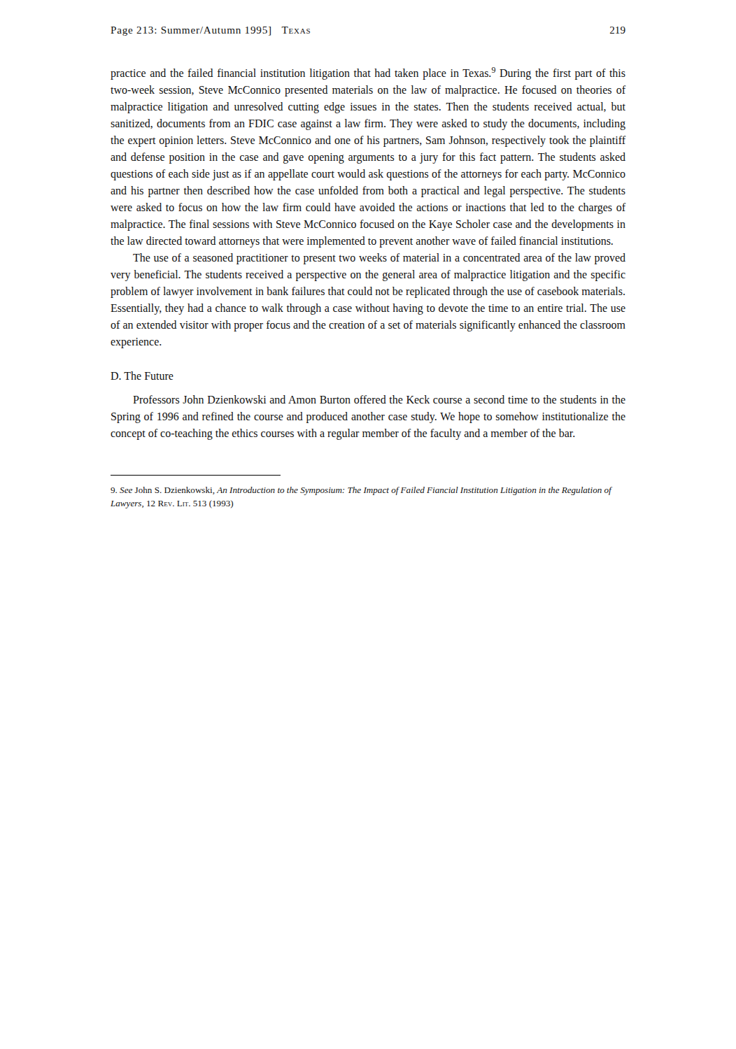Page 213: Summer/Autumn 1995] Texas 219
practice and the failed financial institution litigation that had taken place in Texas.9 During the first part of this two-week session, Steve McConnico presented materials on the law of malpractice. He focused on theories of malpractice litigation and unresolved cutting edge issues in the states. Then the students received actual, but sanitized, documents from an FDIC case against a law firm. They were asked to study the documents, including the expert opinion letters. Steve McConnico and one of his partners, Sam Johnson, respectively took the plaintiff and defense position in the case and gave opening arguments to a jury for this fact pattern. The students asked questions of each side just as if an appellate court would ask questions of the attorneys for each party. McConnico and his partner then described how the case unfolded from both a practical and legal perspective. The students were asked to focus on how the law firm could have avoided the actions or inactions that led to the charges of malpractice. The final sessions with Steve McConnico focused on the Kaye Scholer case and the developments in the law directed toward attorneys that were implemented to prevent another wave of failed financial institutions.
The use of a seasoned practitioner to present two weeks of material in a concentrated area of the law proved very beneficial. The students received a perspective on the general area of malpractice litigation and the specific problem of lawyer involvement in bank failures that could not be replicated through the use of casebook materials. Essentially, they had a chance to walk through a case without having to devote the time to an entire trial. The use of an extended visitor with proper focus and the creation of a set of materials significantly enhanced the classroom experience.
D. The Future
Professors John Dzienkowski and Amon Burton offered the Keck course a second time to the students in the Spring of 1996 and refined the course and produced another case study. We hope to somehow institutionalize the concept of co-teaching the ethics courses with a regular member of the faculty and a member of the bar.
9. See John S. Dzienkowski, An Introduction to the Symposium: The Impact of Failed Fiancial Institution Litigation in the Regulation of Lawyers, 12 Rev. Lit. 513 (1993)